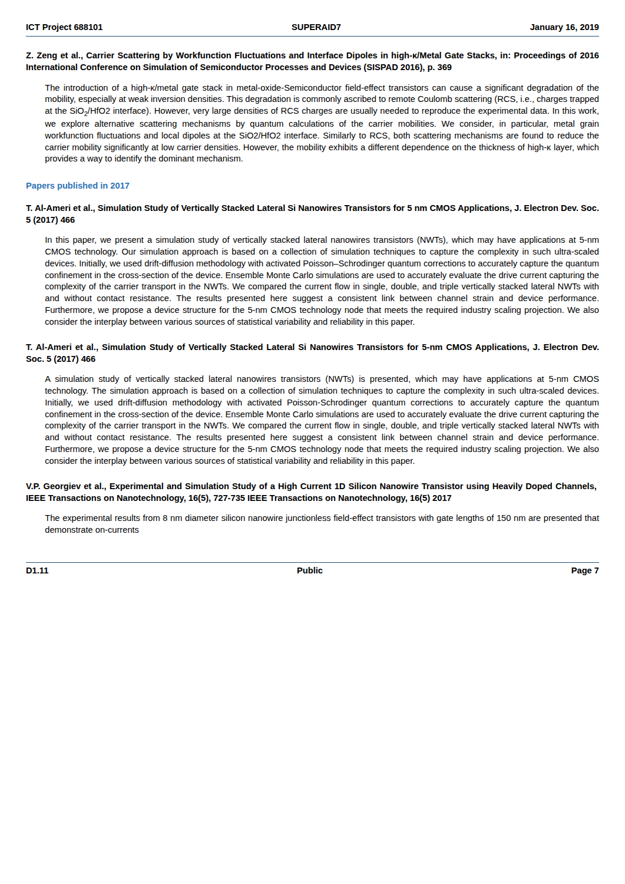ICT Project 688101 SUPERAID7 January 16, 2019
Z. Zeng et al., Carrier Scattering by Workfunction Fluctuations and Interface Dipoles in high-κ/Metal Gate Stacks, in: Proceedings of 2016 International Conference on Simulation of Semiconductor Processes and Devices (SISPAD 2016), p. 369
The introduction of a high-κ/metal gate stack in metal-oxide-Semiconductor field-effect transistors can cause a significant degradation of the mobility, especially at weak inversion densities. This degradation is commonly ascribed to remote Coulomb scattering (RCS, i.e., charges trapped at the SiO2/HfO2 interface). However, very large densities of RCS charges are usually needed to reproduce the experimental data. In this work, we explore alternative scattering mechanisms by quantum calculations of the carrier mobilities. We consider, in particular, metal grain workfunction fluctuations and local dipoles at the SiO2/HfO2 interface. Similarly to RCS, both scattering mechanisms are found to reduce the carrier mobility significantly at low carrier densities. However, the mobility exhibits a different dependence on the thickness of high-κ layer, which provides a way to identify the dominant mechanism.
Papers published in 2017
T. Al-Ameri et al., Simulation Study of Vertically Stacked Lateral Si Nanowires Transistors for 5 nm CMOS Applications, J. Electron Dev. Soc. 5 (2017) 466
In this paper, we present a simulation study of vertically stacked lateral nanowires transistors (NWTs), which may have applications at 5-nm CMOS technology. Our simulation approach is based on a collection of simulation techniques to capture the complexity in such ultra-scaled devices. Initially, we used drift-diffusion methodology with activated Poisson–Schrodinger quantum corrections to accurately capture the quantum confinement in the cross-section of the device. Ensemble Monte Carlo simulations are used to accurately evaluate the drive current capturing the complexity of the carrier transport in the NWTs. We compared the current flow in single, double, and triple vertically stacked lateral NWTs with and without contact resistance. The results presented here suggest a consistent link between channel strain and device performance. Furthermore, we propose a device structure for the 5-nm CMOS technology node that meets the required industry scaling projection. We also consider the interplay between various sources of statistical variability and reliability in this paper.
T. Al-Ameri et al., Simulation Study of Vertically Stacked Lateral Si Nanowires Transistors for 5-nm CMOS Applications, J. Electron Dev. Soc. 5 (2017) 466
A simulation study of vertically stacked lateral nanowires transistors (NWTs) is presented, which may have applications at 5-nm CMOS technology. The simulation approach is based on a collection of simulation techniques to capture the complexity in such ultra-scaled devices. Initially, we used drift-diffusion methodology with activated Poisson-Schrodinger quantum corrections to accurately capture the quantum confinement in the cross-section of the device. Ensemble Monte Carlo simulations are used to accurately evaluate the drive current capturing the complexity of the carrier transport in the NWTs. We compared the current flow in single, double, and triple vertically stacked lateral NWTs with and without contact resistance. The results presented here suggest a consistent link between channel strain and device performance. Furthermore, we propose a device structure for the 5-nm CMOS technology node that meets the required industry scaling projection. We also consider the interplay between various sources of statistical variability and reliability in this paper.
V.P. Georgiev et al., Experimental and Simulation Study of a High Current 1D Silicon Nanowire Transistor using Heavily Doped Channels, IEEE Transactions on Nanotechnology, 16(5), 727-735 IEEE Transactions on Nanotechnology, 16(5) 2017
The experimental results from 8 nm diameter silicon nanowire junctionless field-effect transistors with gate lengths of 150 nm are presented that demonstrate on-currents
D1.11 Public Page 7